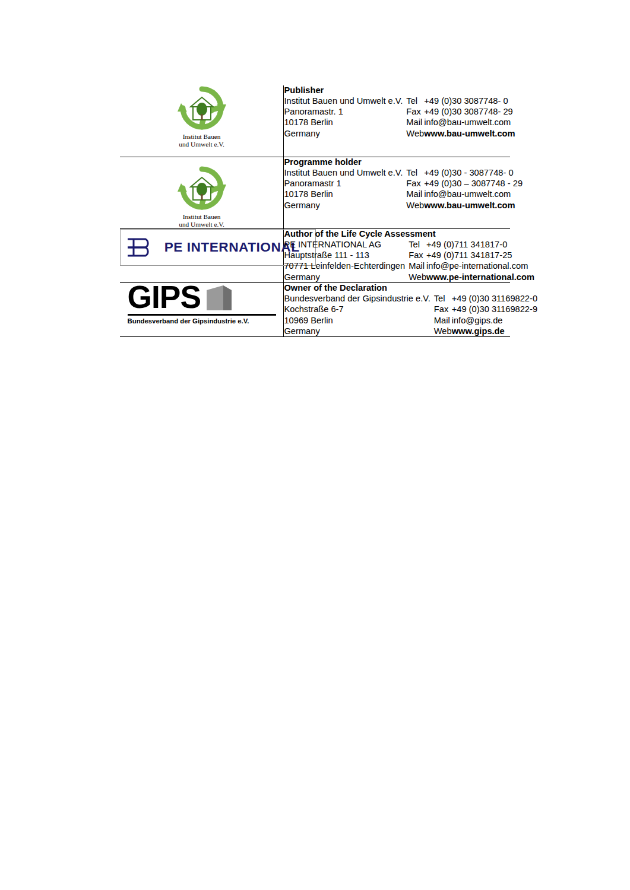| Institut Bauen und Umwelt e.V. | Publisher / Institut Bauen und Umwelt e.V. / Tel / +49 (0)30 3087748- 0 / / Panoramastr. 1 / Fax / +49 (0)30 3087748- 29 / / 10178 Berlin / Mail / info@bau-umwelt.com / / Germany / Web / www.bau-umwelt.com / |
| Institut Bauen und Umwelt e.V. | Programme holder / Institut Bauen und Umwelt e.V. / Tel / +49 (0)30 - 3087748- 0 / / Panoramastr 1 / Fax / +49 (0)30 – 3087748 - 29 / / 10178 Berlin / Mail / info@bau-umwelt.com / / Germany / Web / www.bau-umwelt.com / |
| PE INTERNATIONAL | Author of the Life Cycle Assessment / PE INTERNATIONAL AG / Tel / +49 (0)711 341817-0 / / Hauptstraße 111 - 113 / Fax / +49 (0)711 341817-25 / / 70771 Leinfelden-Echterdingen / Mail / info@pe-international.com / / Germany / Web / www.pe-international.com / |
| GIPS Bundesverband der Gipsindustrie e.V. | Owner of the Declaration / Bundesverband der Gipsindustrie e.V. / Tel / +49 (0)30 31169822-0 / / Kochstraße 6-7 / Fax / +49 (0)30 31169822-9 / / 10969 Berlin / Mail / info@gips.de / / Germany / Web / www.gips.de / |